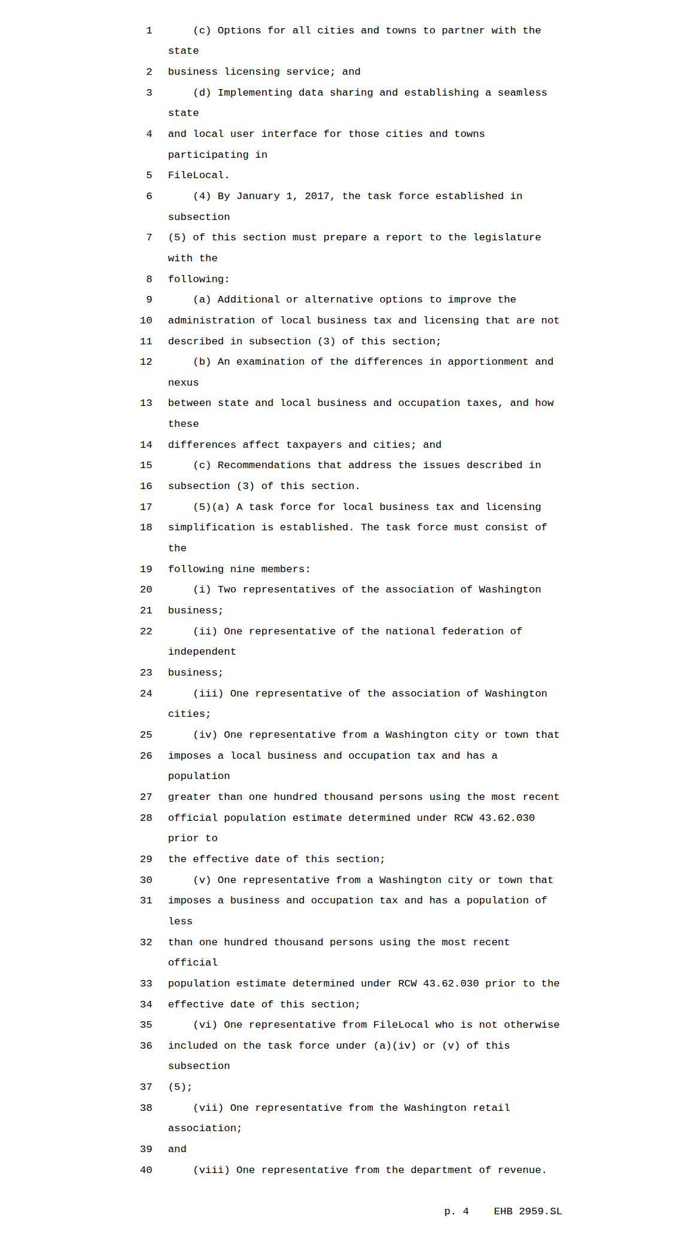(c) Options for all cities and towns to partner with the state
business licensing service; and
(d) Implementing data sharing and establishing a seamless state
and local user interface for those cities and towns participating in
FileLocal.
(4) By January 1, 2017, the task force established in subsection
(5) of this section must prepare a report to the legislature with the
following:
(a) Additional or alternative options to improve the
administration of local business tax and licensing that are not
described in subsection (3) of this section;
(b) An examination of the differences in apportionment and nexus
between state and local business and occupation taxes, and how these
differences affect taxpayers and cities; and
(c) Recommendations that address the issues described in
subsection (3) of this section.
(5)(a) A task force for local business tax and licensing
simplification is established. The task force must consist of the
following nine members:
(i) Two representatives of the association of Washington
business;
(ii) One representative of the national federation of independent
business;
(iii) One representative of the association of Washington cities;
(iv) One representative from a Washington city or town that
imposes a local business and occupation tax and has a population
greater than one hundred thousand persons using the most recent
official population estimate determined under RCW 43.62.030 prior to
the effective date of this section;
(v) One representative from a Washington city or town that
imposes a business and occupation tax and has a population of less
than one hundred thousand persons using the most recent official
population estimate determined under RCW 43.62.030 prior to the
effective date of this section;
(vi) One representative from FileLocal who is not otherwise
included on the task force under (a)(iv) or (v) of this subsection
(5);
(vii) One representative from the Washington retail association;
and
(viii) One representative from the department of revenue.
p. 4 EHB 2959.SL